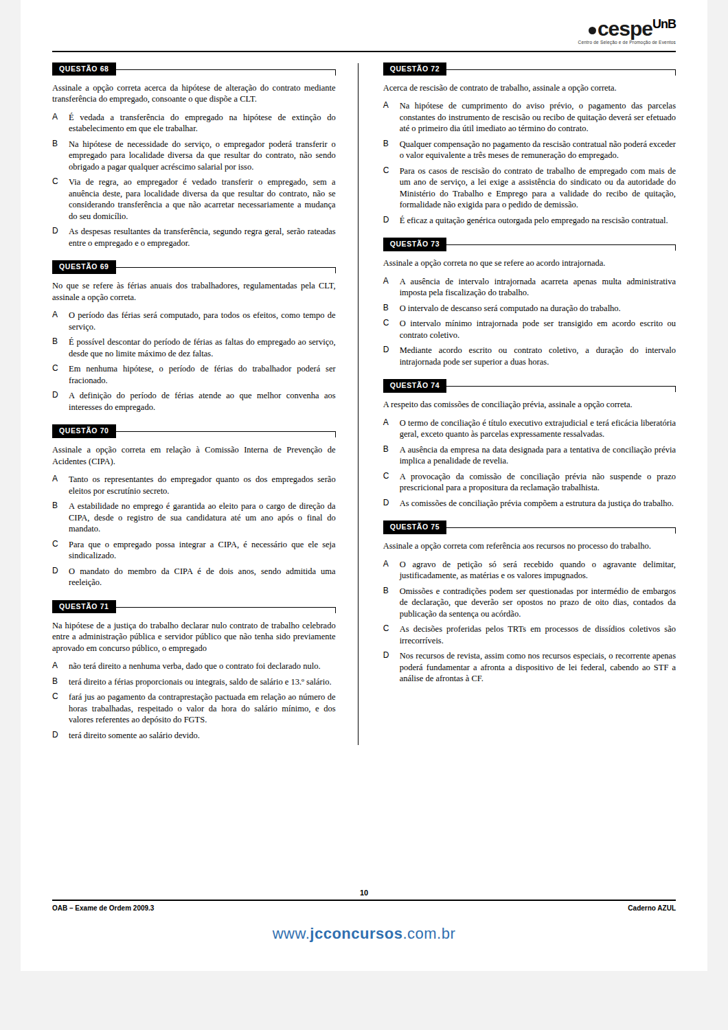cespe UnB
Centro de Seleção e de Promoção de Eventos
QUESTÃO 68
Assinale a opção correta acerca da hipótese de alteração do contrato mediante transferência do empregado, consoante o que dispõe a CLT.
AÉ vedada a transferência do empregado na hipótese de extinção do estabelecimento em que ele trabalhar.
BNa hipótese de necessidade do serviço, o empregador poderá transferir o empregado para localidade diversa da que resultar do contrato, não sendo obrigado a pagar qualquer acréscimo salarial por isso.
CVia de regra, ao empregador é vedado transferir o empregado, sem a anuência deste, para localidade diversa da que resultar do contrato, não se considerando transferência a que não acarretar necessariamente a mudança do seu domicílio.
DAs despesas resultantes da transferência, segundo regra geral, serão rateadas entre o empregado e o empregador.
QUESTÃO 69
No que se refere às férias anuais dos trabalhadores, regulamentadas pela CLT, assinale a opção correta.
AO período das férias será computado, para todos os efeitos, como tempo de serviço.
BÉ possível descontar do período de férias as faltas do empregado ao serviço, desde que no limite máximo de dez faltas.
CEm nenhuma hipótese, o período de férias do trabalhador poderá ser fracionado.
DA definição do período de férias atende ao que melhor convenha aos interesses do empregado.
QUESTÃO 70
Assinale a opção correta em relação à Comissão Interna de Prevenção de Acidentes (CIPA).
ATanto os representantes do empregador quanto os dos empregados serão eleitos por escrutínio secreto.
BA estabilidade no emprego é garantida ao eleito para o cargo de direção da CIPA, desde o registro de sua candidatura até um ano após o final do mandato.
CPara que o empregado possa integrar a CIPA, é necessário que ele seja sindicalizado.
DO mandato do membro da CIPA é de dois anos, sendo admitida uma reeleição.
QUESTÃO 71
Na hipótese de a justiça do trabalho declarar nulo contrato de trabalho celebrado entre a administração pública e servidor público que não tenha sido previamente aprovado em concurso público, o empregado
Anão terá direito a nenhuma verba, dado que o contrato foi declarado nulo.
Bterá direito a férias proporcionais ou integrais, saldo de salário e 13.º salário.
Cfará jus ao pagamento da contraprestação pactuada em relação ao número de horas trabalhadas, respeitado o valor da hora do salário mínimo, e dos valores referentes ao depósito do FGTS.
Dterá direito somente ao salário devido.
QUESTÃO 72
Acerca de rescisão de contrato de trabalho, assinale a opção correta.
ANa hipótese de cumprimento do aviso prévio, o pagamento das parcelas constantes do instrumento de rescisão ou recibo de quitação deverá ser efetuado até o primeiro dia útil imediato ao término do contrato.
BQualquer compensação no pagamento da rescisão contratual não poderá exceder o valor equivalente a três meses de remuneração do empregado.
CPara os casos de rescisão do contrato de trabalho de empregado com mais de um ano de serviço, a lei exige a assistência do sindicato ou da autoridade do Ministério do Trabalho e Emprego para a validade do recibo de quitação, formalidade não exigida para o pedido de demissão.
DÉ eficaz a quitação genérica outorgada pelo empregado na rescisão contratual.
QUESTÃO 73
Assinale a opção correta no que se refere ao acordo intrajornada.
AA ausência de intervalo intrajornada acarreta apenas multa administrativa imposta pela fiscalização do trabalho.
BO intervalo de descanso será computado na duração do trabalho.
CO intervalo mínimo intrajornada pode ser transigido em acordo escrito ou contrato coletivo.
DMediante acordo escrito ou contrato coletivo, a duração do intervalo intrajornada pode ser superior a duas horas.
QUESTÃO 74
A respeito das comissões de conciliação prévia, assinale a opção correta.
AO termo de conciliação é título executivo extrajudicial e terá eficácia liberatória geral, exceto quanto às parcelas expressamente ressalvadas.
BA ausência da empresa na data designada para a tentativa de conciliação prévia implica a penalidade de revelia.
CA provocação da comissão de conciliação prévia não suspende o prazo prescricional para a propositura da reclamação trabalhista.
DAs comissões de conciliação prévia compõem a estrutura da justiça do trabalho.
QUESTÃO 75
Assinale a opção correta com referência aos recursos no processo do trabalho.
AO agravo de petição só será recebido quando o agravante delimitar, justificadamente, as matérias e os valores impugnados.
BOmissões e contradições podem ser questionadas por intermédio de embargos de declaração, que deverão ser opostos no prazo de oito dias, contados da publicação da sentença ou acórdão.
CAs decisões proferidas pelos TRTs em processos de dissídios coletivos são irrecorríveis.
DNos recursos de revista, assim como nos recursos especiais, o recorrente apenas poderá fundamentar a afronta a dispositivo de lei federal, cabendo ao STF a análise de afrontas à CF.
10
OAB – Exame de Ordem 2009.3 Caderno AZUL
www. jcconcursos.com.br